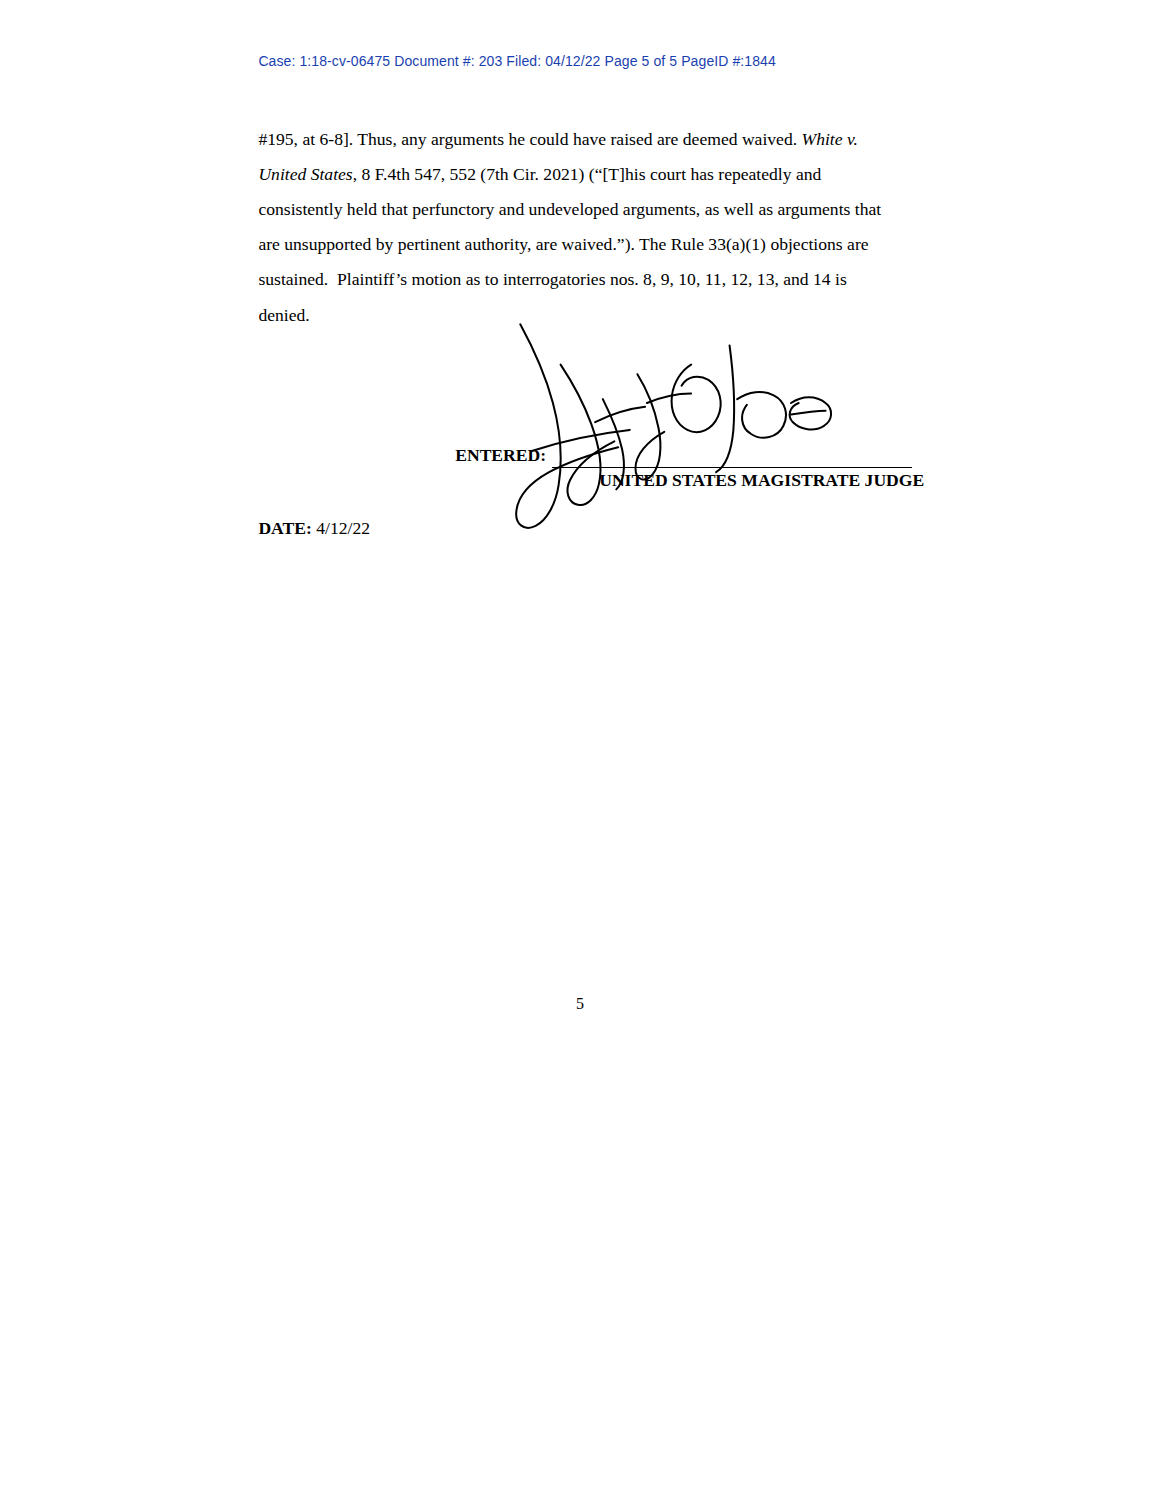Case: 1:18-cv-06475 Document #: 203 Filed: 04/12/22 Page 5 of 5 PageID #:1844
#195, at 6-8]. Thus, any arguments he could have raised are deemed waived. White v. United States, 8 F.4th 547, 552 (7th Cir. 2021) (“[T]his court has repeatedly and consistently held that perfunctory and undeveloped arguments, as well as arguments that are unsupported by pertinent authority, are waived.”). The Rule 33(a)(1) objections are sustained. Plaintiff’s motion as to interrogatories nos. 8, 9, 10, 11, 12, 13, and 14 is denied.
ENTERED:
UNITED STATES MAGISTRATE JUDGE
DATE: 4/12/22
5